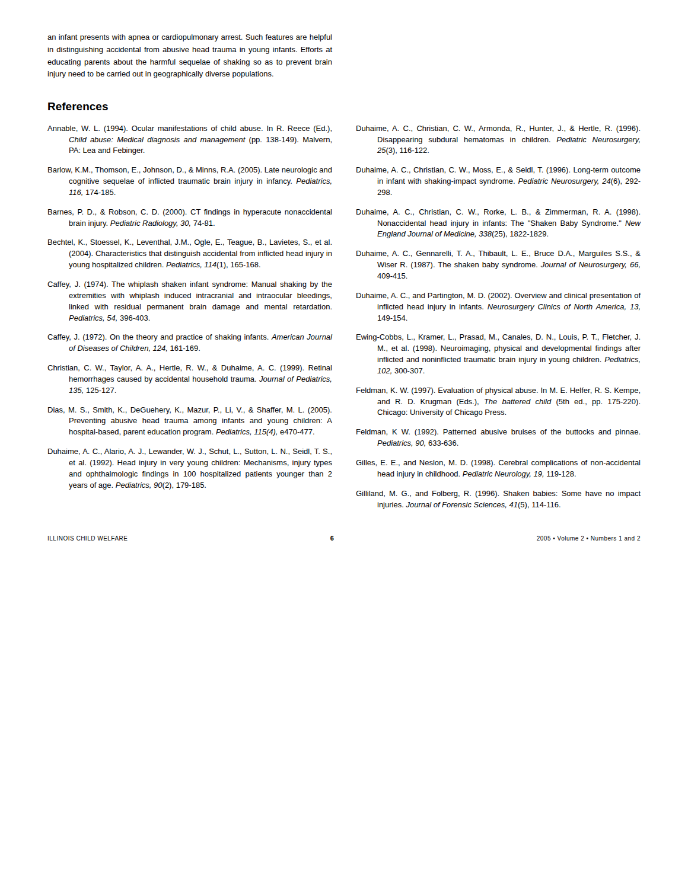an infant presents with apnea or cardiopulmonary arrest. Such features are helpful in distinguishing accidental from abusive head trauma in young infants. Efforts at educating parents about the harmful sequelae of shaking so as to prevent brain injury need to be carried out in geographically diverse populations.
References
Annable, W. L. (1994). Ocular manifestations of child abuse. In R. Reece (Ed.), Child abuse: Medical diagnosis and management (pp. 138-149). Malvern, PA: Lea and Febinger.
Barlow, K.M., Thomson, E., Johnson, D., & Minns, R.A. (2005). Late neurologic and cognitive sequelae of inflicted traumatic brain injury in infancy. Pediatrics, 116, 174-185.
Barnes, P. D., & Robson, C. D. (2000). CT findings in hyperacute nonaccidental brain injury. Pediatric Radiology, 30, 74-81.
Bechtel, K., Stoessel, K., Leventhal, J.M., Ogle, E., Teague, B., Lavietes, S., et al. (2004). Characteristics that distinguish accidental from inflicted head injury in young hospitalized children. Pediatrics, 114(1), 165-168.
Caffey, J. (1974). The whiplash shaken infant syndrome: Manual shaking by the extremities with whiplash induced intracranial and intraocular bleedings, linked with residual permanent brain damage and mental retardation. Pediatrics, 54, 396-403.
Caffey, J. (1972). On the theory and practice of shaking infants. American Journal of Diseases of Children, 124, 161-169.
Christian, C. W., Taylor, A. A., Hertle, R. W., & Duhaime, A. C. (1999). Retinal hemorrhages caused by accidental household trauma. Journal of Pediatrics, 135, 125-127.
Dias, M. S., Smith, K., DeGuehery, K., Mazur, P., Li, V., & Shaffer, M. L. (2005). Preventing abusive head trauma among infants and young children: A hospital-based, parent education program. Pediatrics, 115(4), e470-477.
Duhaime, A. C., Alario, A. J., Lewander, W. J., Schut, L., Sutton, L. N., Seidl, T. S., et al. (1992). Head injury in very young children: Mechanisms, injury types and ophthalmologic findings in 100 hospitalized patients younger than 2 years of age. Pediatrics, 90(2), 179-185.
Duhaime, A. C., Christian, C. W., Armonda, R., Hunter, J., & Hertle, R. (1996). Disappearing subdural hematomas in children. Pediatric Neurosurgery, 25(3), 116-122.
Duhaime, A. C., Christian, C. W., Moss, E., & Seidl, T. (1996). Long-term outcome in infant with shaking-impact syndrome. Pediatric Neurosurgery, 24(6), 292-298.
Duhaime, A. C., Christian, C. W., Rorke, L. B., & Zimmerman, R. A. (1998). Nonaccidental head injury in infants: The "Shaken Baby Syndrome." New England Journal of Medicine, 338(25), 1822-1829.
Duhaime, A. C., Gennarelli, T. A., Thibault, L. E., Bruce D.A., Marguiles S.S., & Wiser R. (1987). The shaken baby syndrome. Journal of Neurosurgery, 66, 409-415.
Duhaime, A. C., and Partington, M. D. (2002). Overview and clinical presentation of inflicted head injury in infants. Neurosurgery Clinics of North America, 13, 149-154.
Ewing-Cobbs, L., Kramer, L., Prasad, M., Canales, D. N., Louis, P. T., Fletcher, J. M., et al. (1998). Neuroimaging, physical and developmental findings after inflicted and noninflicted traumatic brain injury in young children. Pediatrics, 102, 300-307.
Feldman, K. W. (1997). Evaluation of physical abuse. In M. E. Helfer, R. S. Kempe, and R. D. Krugman (Eds.), The battered child (5th ed., pp. 175-220). Chicago: University of Chicago Press.
Feldman, K W. (1992). Patterned abusive bruises of the buttocks and pinnae. Pediatrics, 90, 633-636.
Gilles, E. E., and Neslon, M. D. (1998). Cerebral complications of non-accidental head injury in childhood. Pediatric Neurology, 19, 119-128.
Gilliland, M. G., and Folberg, R. (1996). Shaken babies: Some have no impact injuries. Journal of Forensic Sciences, 41(5), 114-116.
ILLINOIS CHILD WELFARE 6 2005 • Volume 2 • Numbers 1 and 2